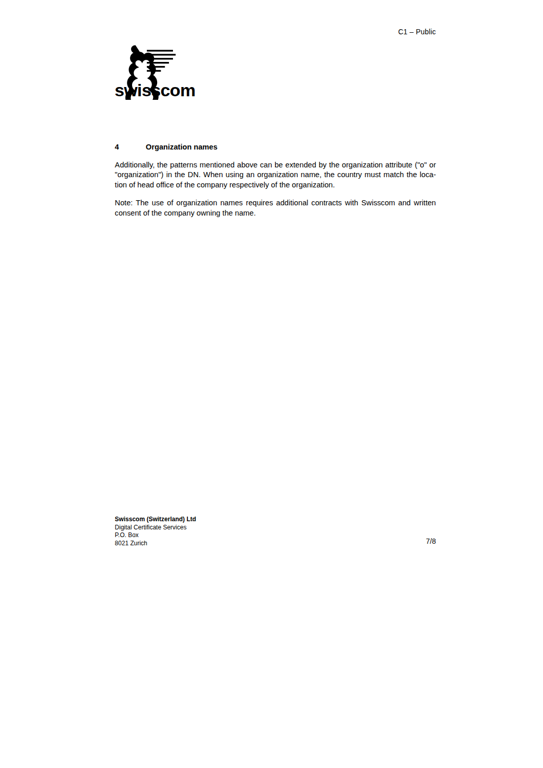C1 – Public
swisscom
4 Organization names
Additionally, the patterns mentioned above can be extended by the organization attribute ("o" or "organization") in the DN. When using an organization name, the country must match the location of head office of the company respectively of the organization.
Note: The use of organization names requires additional contracts with Swisscom and written consent of the company owning the name.
Swisscom (Switzerland) Ltd
Digital Certificate Services
P.O. Box
8021 Zurich
7/8